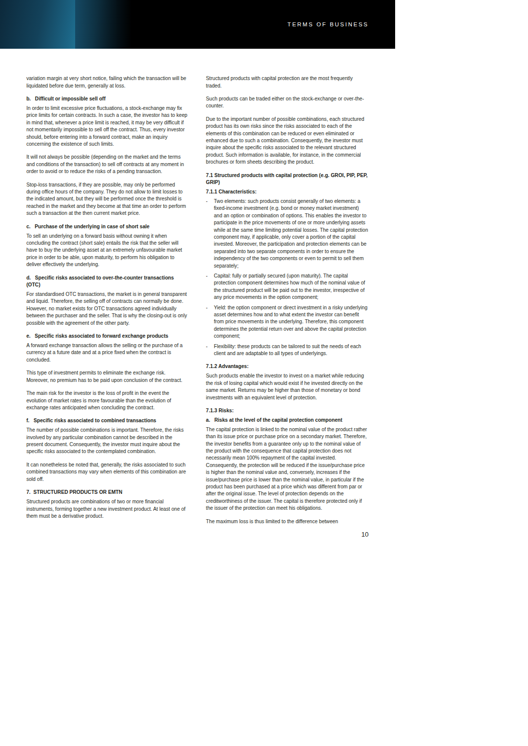Terms of Business
variation margin at very short notice, failing which the transaction will be liquidated before due term, generally at loss.
b. Difficult or impossible sell off
In order to limit excessive price fluctuations, a stock-exchange may fix price limits for certain contracts. In such a case, the investor has to keep in mind that, whenever a price limit is reached, it may be very difficult if not momentarily impossible to sell off the contract. Thus, every investor should, before entering into a forward contract, make an inquiry concerning the existence of such limits.
It will not always be possible (depending on the market and the terms and conditions of the transaction) to sell off contracts at any moment in order to avoid or to reduce the risks of a pending transaction.
Stop-loss transactions, if they are possible, may only be performed during office hours of the company. They do not allow to limit losses to the indicated amount, but they will be performed once the threshold is reached in the market and they become at that time an order to perform such a transaction at the then current market price.
c. Purchase of the underlying in case of short sale
To sell an underlying on a forward basis without owning it when concluding the contract (short sale) entails the risk that the seller will have to buy the underlying asset at an extremely unfavourable market price in order to be able, upon maturity, to perform his obligation to deliver effectively the underlying.
d. Specific risks associated to over-the-counter transactions (OTC)
For standardised OTC transactions, the market is in general transparent and liquid. Therefore, the selling off of contracts can normally be done. However, no market exists for OTC transactions agreed individually between the purchaser and the seller. That is why the closing-out is only possible with the agreement of the other party.
e. Specific risks associated to forward exchange products
A forward exchange transaction allows the selling or the purchase of a currency at a future date and at a price fixed when the contract is concluded.
This type of investment permits to eliminate the exchange risk. Moreover, no premium has to be paid upon conclusion of the contract.
The main risk for the investor is the loss of profit in the event the evolution of market rates is more favourable than the evolution of exchange rates anticipated when concluding the contract.
f. Specific risks associated to combined transactions
The number of possible combinations is important. Therefore, the risks involved by any particular combination cannot be described in the present document. Consequently, the investor must inquire about the specific risks associated to the contemplated combination.
It can nonetheless be noted that, generally, the risks associated to such combined transactions may vary when elements of this combination are sold off.
7. STRUCTURED PRODUCTS OR EMTN
Structured products are combinations of two or more financial instruments, forming together a new investment product. At least one of them must be a derivative product.
Structured products with capital protection are the most frequently traded.
Such products can be traded either on the stock-exchange or over-the-counter.
Due to the important number of possible combinations, each structured product has its own risks since the risks associated to each of the elements of this combination can be reduced or even eliminated or enhanced due to such a combination. Consequently, the investor must inquire about the specific risks associated to the relevant structured product. Such information is available, for instance, in the commercial brochures or form sheets describing the product.
7.1 Structured products with capital protection (e.g. GROI, PIP, PEP, GRIP)
7.1.1 Characteristics:
Two elements: such products consist generally of two elements: a fixed-income investment (e.g. bond or money market investment) and an option or combination of options. This enables the investor to participate in the price movements of one or more underlying assets while at the same time limiting potential losses. The capital protection component may, if applicable, only cover a portion of the capital invested. Moreover, the participation and protection elements can be separated into two separate components in order to ensure the independency of the two components or even to permit to sell them separately;
Capital: fully or partially secured (upon maturity). The capital protection component determines how much of the nominal value of the structured product will be paid out to the investor, irrespective of any price movements in the option component;
Yield: the option component or direct investment in a risky underlying asset determines how and to what extent the investor can benefit from price movements in the underlying. Therefore, this component determines the potential return over and above the capital protection component;
Flexibility: these products can be tailored to suit the needs of each client and are adaptable to all types of underlyings.
7.1.2 Advantages:
Such products enable the investor to invest on a market while reducing the risk of losing capital which would exist if he invested directly on the same market. Returns may be higher than those of monetary or bond investments with an equivalent level of protection.
7.1.3 Risks:
a. Risks at the level of the capital protection component
The capital protection is linked to the nominal value of the product rather than its issue price or purchase price on a secondary market. Therefore, the investor benefits from a guarantee only up to the nominal value of the product with the consequence that capital protection does not necessarily mean 100% repayment of the capital invested. Consequently, the protection will be reduced if the issue/purchase price is higher than the nominal value and, conversely, increases if the issue/purchase price is lower than the nominal value, in particular if the product has been purchased at a price which was different from par or after the original issue. The level of protection depends on the creditworthiness of the issuer. The capital is therefore protected only if the issuer of the protection can meet his obligations.
The maximum loss is thus limited to the difference between
10